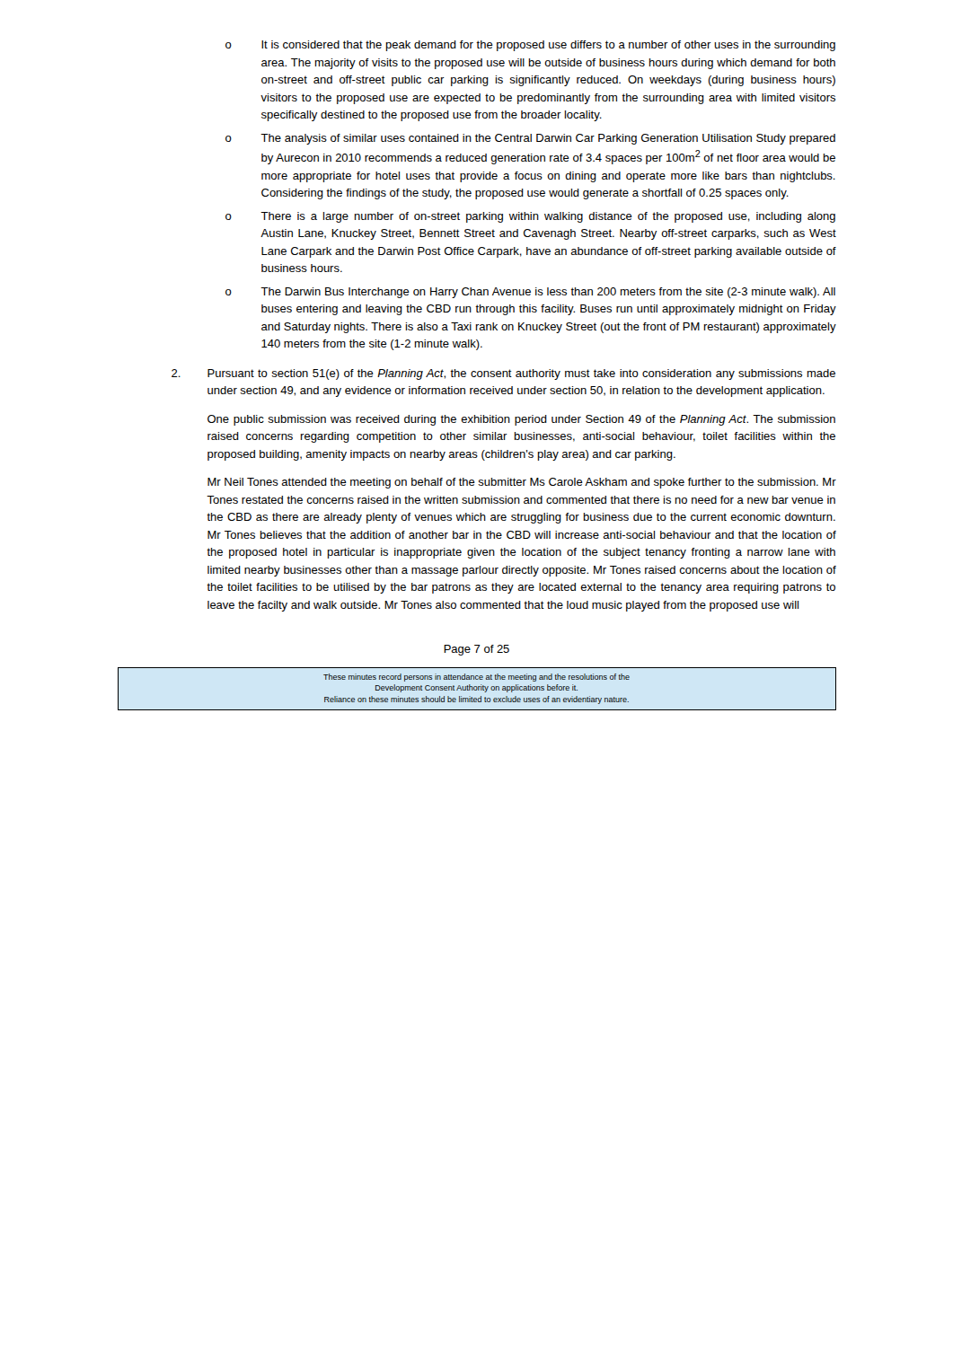It is considered that the peak demand for the proposed use differs to a number of other uses in the surrounding area. The majority of visits to the proposed use will be outside of business hours during which demand for both on-street and off-street public car parking is significantly reduced. On weekdays (during business hours) visitors to the proposed use are expected to be predominantly from the surrounding area with limited visitors specifically destined to the proposed use from the broader locality.
The analysis of similar uses contained in the Central Darwin Car Parking Generation Utilisation Study prepared by Aurecon in 2010 recommends a reduced generation rate of 3.4 spaces per 100m2 of net floor area would be more appropriate for hotel uses that provide a focus on dining and operate more like bars than nightclubs. Considering the findings of the study, the proposed use would generate a shortfall of 0.25 spaces only.
There is a large number of on-street parking within walking distance of the proposed use, including along Austin Lane, Knuckey Street, Bennett Street and Cavenagh Street. Nearby off-street carparks, such as West Lane Carpark and the Darwin Post Office Carpark, have an abundance of off-street parking available outside of business hours.
The Darwin Bus Interchange on Harry Chan Avenue is less than 200 meters from the site (2-3 minute walk). All buses entering and leaving the CBD run through this facility. Buses run until approximately midnight on Friday and Saturday nights. There is also a Taxi rank on Knuckey Street (out the front of PM restaurant) approximately 140 meters from the site (1-2 minute walk).
2.
Pursuant to section 51(e) of the Planning Act, the consent authority must take into consideration any submissions made under section 49, and any evidence or information received under section 50, in relation to the development application.
One public submission was received during the exhibition period under Section 49 of the Planning Act. The submission raised concerns regarding competition to other similar businesses, anti-social behaviour, toilet facilities within the proposed building, amenity impacts on nearby areas (children's play area) and car parking.
Mr Neil Tones attended the meeting on behalf of the submitter Ms Carole Askham and spoke further to the submission. Mr Tones restated the concerns raised in the written submission and commented that there is no need for a new bar venue in the CBD as there are already plenty of venues which are struggling for business due to the current economic downturn. Mr Tones believes that the addition of another bar in the CBD will increase anti-social behaviour and that the location of the proposed hotel in particular is inappropriate given the location of the subject tenancy fronting a narrow lane with limited nearby businesses other than a massage parlour directly opposite. Mr Tones raised concerns about the location of the toilet facilities to be utilised by the bar patrons as they are located external to the tenancy area requiring patrons to leave the facilty and walk outside. Mr Tones also commented that the loud music played from the proposed use will
Page 7 of 25
These minutes record persons in attendance at the meeting and the resolutions of the
Development Consent Authority on applications before it.
Reliance on these minutes should be limited to exclude uses of an evidentiary nature.